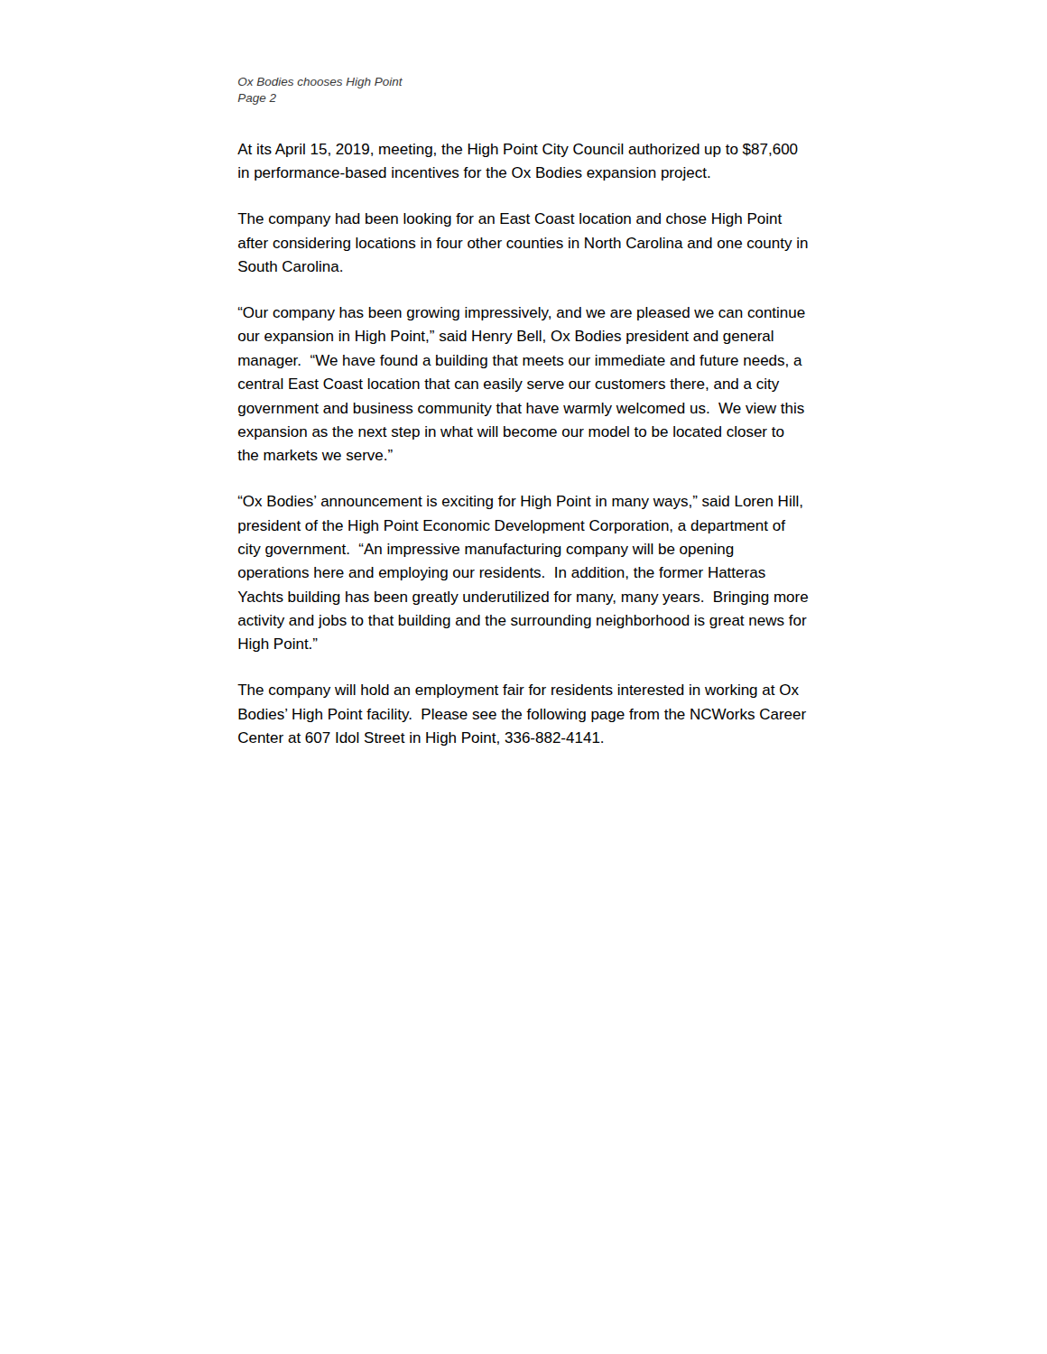Ox Bodies chooses High Point Page 2
At its April 15, 2019, meeting, the High Point City Council authorized up to $87,600 in performance-based incentives for the Ox Bodies expansion project.
The company had been looking for an East Coast location and chose High Point after considering locations in four other counties in North Carolina and one county in South Carolina.
“Our company has been growing impressively, and we are pleased we can continue our expansion in High Point,” said Henry Bell, Ox Bodies president and general manager. “We have found a building that meets our immediate and future needs, a central East Coast location that can easily serve our customers there, and a city government and business community that have warmly welcomed us. We view this expansion as the next step in what will become our model to be located closer to the markets we serve.”
“Ox Bodies’ announcement is exciting for High Point in many ways,” said Loren Hill, president of the High Point Economic Development Corporation, a department of city government. “An impressive manufacturing company will be opening operations here and employing our residents. In addition, the former Hatteras Yachts building has been greatly underutilized for many, many years. Bringing more activity and jobs to that building and the surrounding neighborhood is great news for High Point.”
The company will hold an employment fair for residents interested in working at Ox Bodies’ High Point facility. Please see the following page from the NCWorks Career Center at 607 Idol Street in High Point, 336-882-4141.